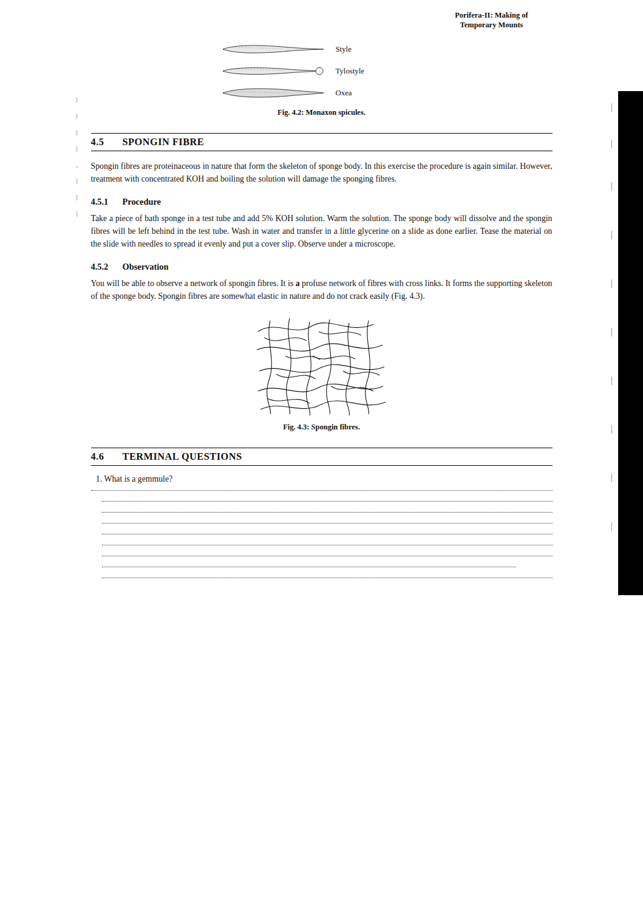Porifera-II: Making of
Temporary Mounts
| | | | , | | |
Style
Tylostyle
Oxea
Fig. 4.2: Monaxon spicules.
4.5 SPONGIN FIBRE
Spongin fibres are proteinaceous in nature that form the skeleton of sponge body. In this exercise the procedure is again similar. However, treatment with concentrated KOH and boiling the solution will damage the sponging fibres.
4.5.1 Procedure
Take a piece of bath sponge in a test tube and add 5% KOH solution. Warm the solution. The sponge body will dissolve and the spongin fibres will be left behind in the test tube. Wash in water and transfer in a little glycerine on a slide as done earlier. Tease the material on the slide with needles to spread it evenly and put a cover slip. Observe under a microscope.
4.5.2 Observation
You will be able to observe a network of spongin fibres. It is a profuse network of fibres with cross links. It forms the supporting skeleton of the sponge body. Spongin fibres are somewhat elastic in nature and do not crack easily (Fig. 4.3).
Fig. 4.3: Spongin fibres.
4.6 TERMINAL QUESTIONS
What is a gemmule?